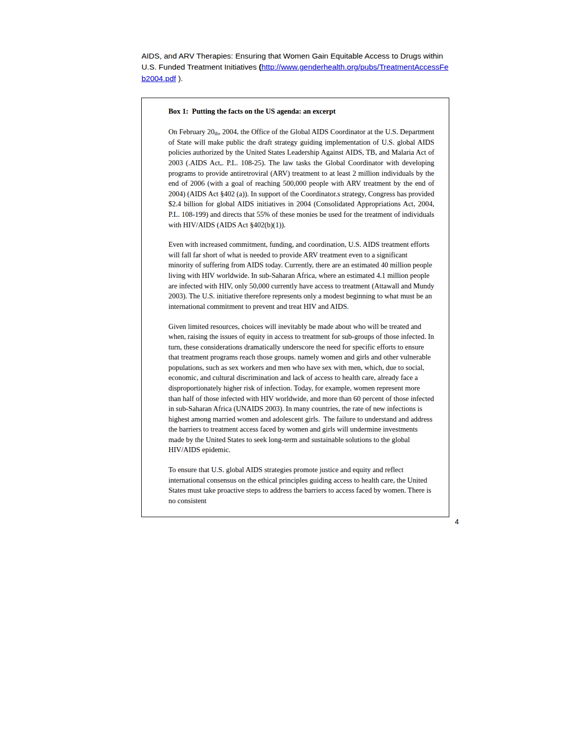AIDS, and ARV Therapies: Ensuring that Women Gain Equitable Access to Drugs within U.S. Funded Treatment Initiatives (http://www.genderhealth.org/pubs/TreatmentAccessFeb2004.pdf ).
Box 1: Putting the facts on the US agenda: an excerpt
On February 20th, 2004, the Office of the Global AIDS Coordinator at the U.S. Department of State will make public the draft strategy guiding implementation of U.S. global AIDS policies authorized by the United States Leadership Against AIDS, TB, and Malaria Act of 2003 (.AIDS Act,. P.L. 108-25). The law tasks the Global Coordinator with developing programs to provide antiretroviral (ARV) treatment to at least 2 million individuals by the end of 2006 (with a goal of reaching 500,000 people with ARV treatment by the end of 2004) (AIDS Act §402 (a)). In support of the Coordinator.s strategy, Congress has provided $2.4 billion for global AIDS initiatives in 2004 (Consolidated Appropriations Act, 2004, P.L. 108-199) and directs that 55% of these monies be used for the treatment of individuals with HIV/AIDS (AIDS Act §402(b)(1)).
Even with increased commitment, funding, and coordination, U.S. AIDS treatment efforts will fall far short of what is needed to provide ARV treatment even to a significant minority of suffering from AIDS today. Currently, there are an estimated 40 million people living with HIV worldwide. In sub-Saharan Africa, where an estimated 4.1 million people are infected with HIV, only 50,000 currently have access to treatment (Attawall and Mundy 2003). The U.S. initiative therefore represents only a modest beginning to what must be an international commitment to prevent and treat HIV and AIDS.
Given limited resources, choices will inevitably be made about who will be treated and when, raising the issues of equity in access to treatment for sub-groups of those infected. In turn, these considerations dramatically underscore the need for specific efforts to ensure that treatment programs reach those groups. namely women and girls and other vulnerable populations, such as sex workers and men who have sex with men, which, due to social, economic, and cultural discrimination and lack of access to health care, already face a disproportionately higher risk of infection. Today, for example, women represent more than half of those infected with HIV worldwide, and more than 60 percent of those infected in sub-Saharan Africa (UNAIDS 2003). In many countries, the rate of new infections is highest among married women and adolescent girls. The failure to understand and address the barriers to treatment access faced by women and girls will undermine investments made by the United States to seek long-term and sustainable solutions to the global HIV/AIDS epidemic.
To ensure that U.S. global AIDS strategies promote justice and equity and reflect international consensus on the ethical principles guiding access to health care, the United States must take proactive steps to address the barriers to access faced by women. There is no consistent
4